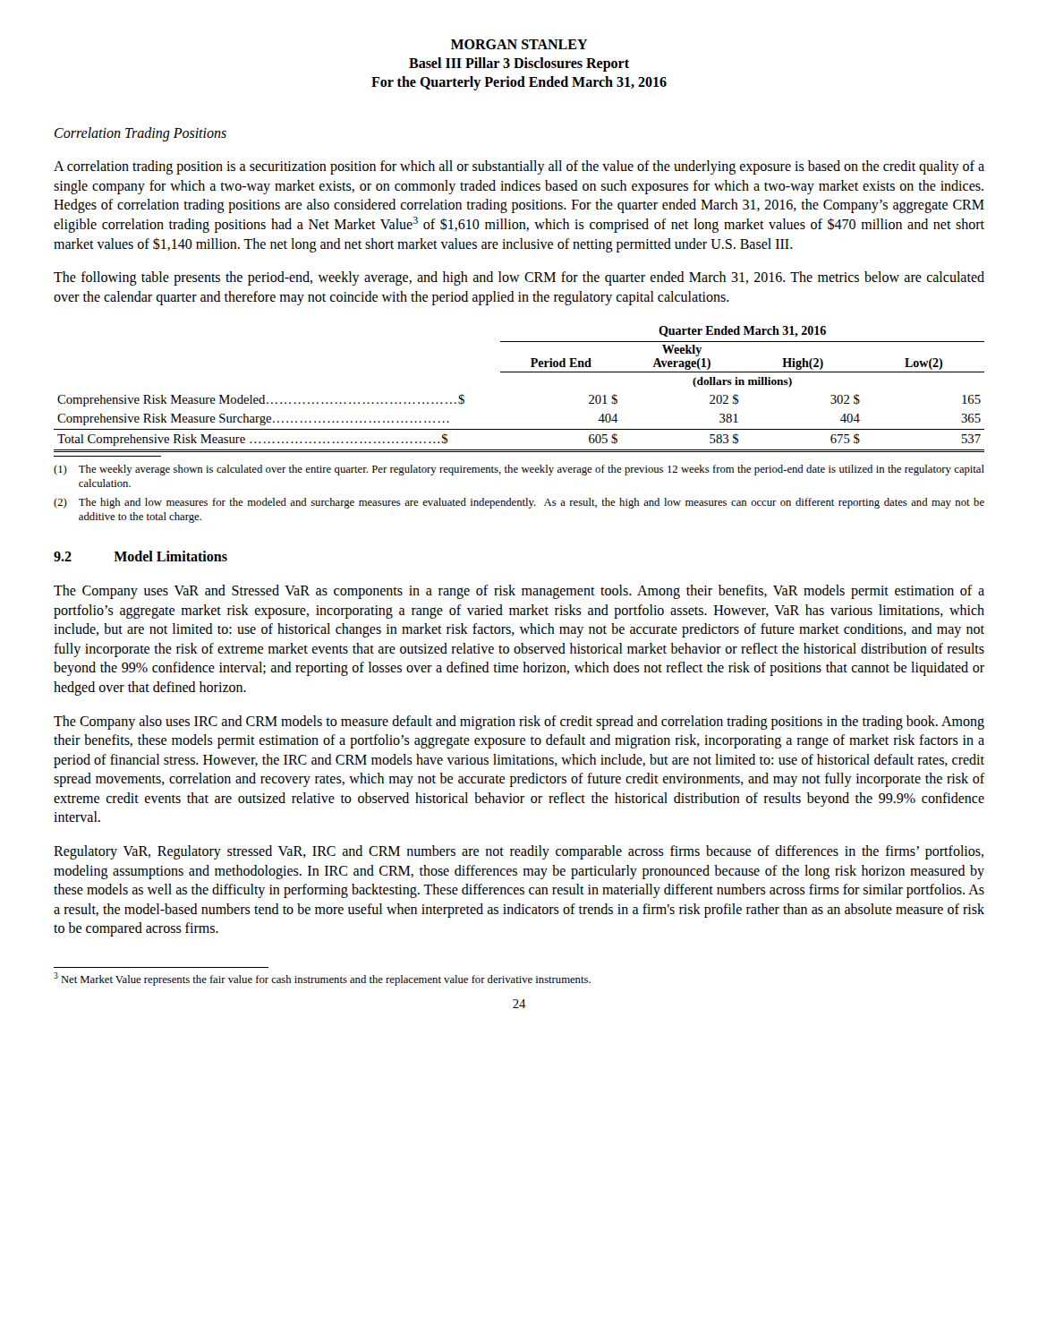MORGAN STANLEY
Basel III Pillar 3 Disclosures Report
For the Quarterly Period Ended March 31, 2016
Correlation Trading Positions
A correlation trading position is a securitization position for which all or substantially all of the value of the underlying exposure is based on the credit quality of a single company for which a two-way market exists, or on commonly traded indices based on such exposures for which a two-way market exists on the indices. Hedges of correlation trading positions are also considered correlation trading positions. For the quarter ended March 31, 2016, the Company’s aggregate CRM eligible correlation trading positions had a Net Market Value3 of $1,610 million, which is comprised of net long market values of $470 million and net short market values of $1,140 million. The net long and net short market values are inclusive of netting permitted under U.S. Basel III.
The following table presents the period-end, weekly average, and high and low CRM for the quarter ended March 31, 2016. The metrics below are calculated over the calendar quarter and therefore may not coincide with the period applied in the regulatory capital calculations.
| | Quarter Ended March 31, 2016 |
| | Period End | Weekly Average(1) | High(2) | Low(2) |
| | (dollars in millions) |
| Comprehensive Risk Measure Modeled …………………………………… $ | | 201 $ | | 202 $ | | 302 $ | | 165 |
| Comprehensive Risk Measure Surcharge ………………………………… | | 404 | | 381 | | 404 | | 365 |
| Total Comprehensive Risk Measure …………………………………… $ | | 605 $ | | 583 $ | | 675 $ | | 537 |
(1)
The weekly average shown is calculated over the entire quarter. Per regulatory requirements, the weekly average of the previous 12 weeks from the period-end date is utilized in the regulatory capital calculation.
(2)
The high and low measures for the modeled and surcharge measures are evaluated independently. As a result, the high and low measures can occur on different reporting dates and may not be additive to the total charge.
9.2 Model Limitations
The Company uses VaR and Stressed VaR as components in a range of risk management tools. Among their benefits, VaR models permit estimation of a portfolio’s aggregate market risk exposure, incorporating a range of varied market risks and portfolio assets. However, VaR has various limitations, which include, but are not limited to: use of historical changes in market risk factors, which may not be accurate predictors of future market conditions, and may not fully incorporate the risk of extreme market events that are outsized relative to observed historical market behavior or reflect the historical distribution of results beyond the 99% confidence interval; and reporting of losses over a defined time horizon, which does not reflect the risk of positions that cannot be liquidated or hedged over that defined horizon.
The Company also uses IRC and CRM models to measure default and migration risk of credit spread and correlation trading positions in the trading book. Among their benefits, these models permit estimation of a portfolio’s aggregate exposure to default and migration risk, incorporating a range of market risk factors in a period of financial stress. However, the IRC and CRM models have various limitations, which include, but are not limited to: use of historical default rates, credit spread movements, correlation and recovery rates, which may not be accurate predictors of future credit environments, and may not fully incorporate the risk of extreme credit events that are outsized relative to observed historical behavior or reflect the historical distribution of results beyond the 99.9% confidence interval.
Regulatory VaR, Regulatory stressed VaR, IRC and CRM numbers are not readily comparable across firms because of differences in the firms’ portfolios, modeling assumptions and methodologies. In IRC and CRM, those differences may be particularly pronounced because of the long risk horizon measured by these models as well as the difficulty in performing backtesting. These differences can result in materially different numbers across firms for similar portfolios. As a result, the model-based numbers tend to be more useful when interpreted as indicators of trends in a firm's risk profile rather than as an absolute measure of risk to be compared across firms.
3 Net Market Value represents the fair value for cash instruments and the replacement value for derivative instruments.
24